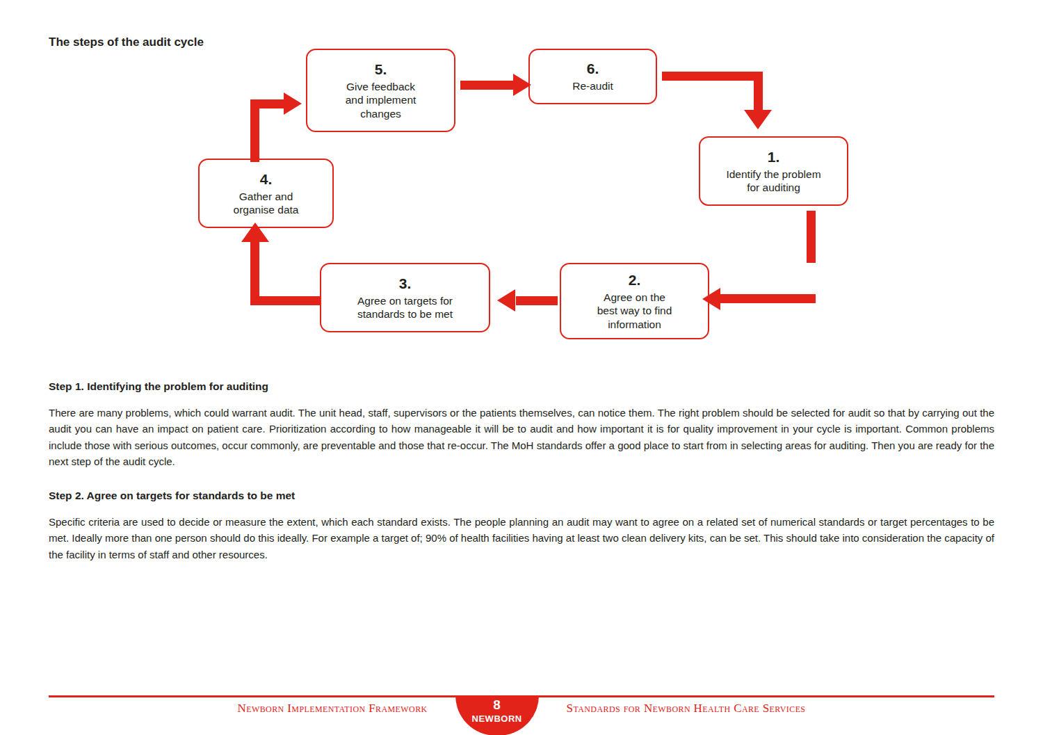The steps of the audit cycle
5. Give feedback
and implement
changes
6. Re-audit
1. Identify the problem
for auditing
2. Agree on the
best way to find
information
3. Agree on targets for
standards to be met
4. Gather and
organise data
Step 1. Identifying the problem for auditing
There are many problems, which could warrant audit. The unit head, staff, supervisors or the patients themselves, can notice them. The right problem should be selected for audit so that by carrying out the audit you can have an impact on patient care. Prioritization according to how manageable it will be to audit and how important it is for quality improvement in your cycle is important. Common problems include those with serious outcomes, occur commonly, are preventable and those that re-occur. The MoH standards offer a good place to start from in selecting areas for auditing. Then you are ready for the next step of the audit cycle.
Step 2. Agree on targets for standards to be met
Specific criteria are used to decide or measure the extent, which each standard exists. The people planning an audit may want to agree on a related set of numerical standards or target percentages to be met. Ideally more than one person should do this ideally. For example a target of; 90% of health facilities having at least two clean delivery kits, can be set. This should take into consideration the capacity of the facility in terms of staff and other resources.
Newborn Implementation Framework
8 NEWBORN
Standards for Newborn Health Care Services